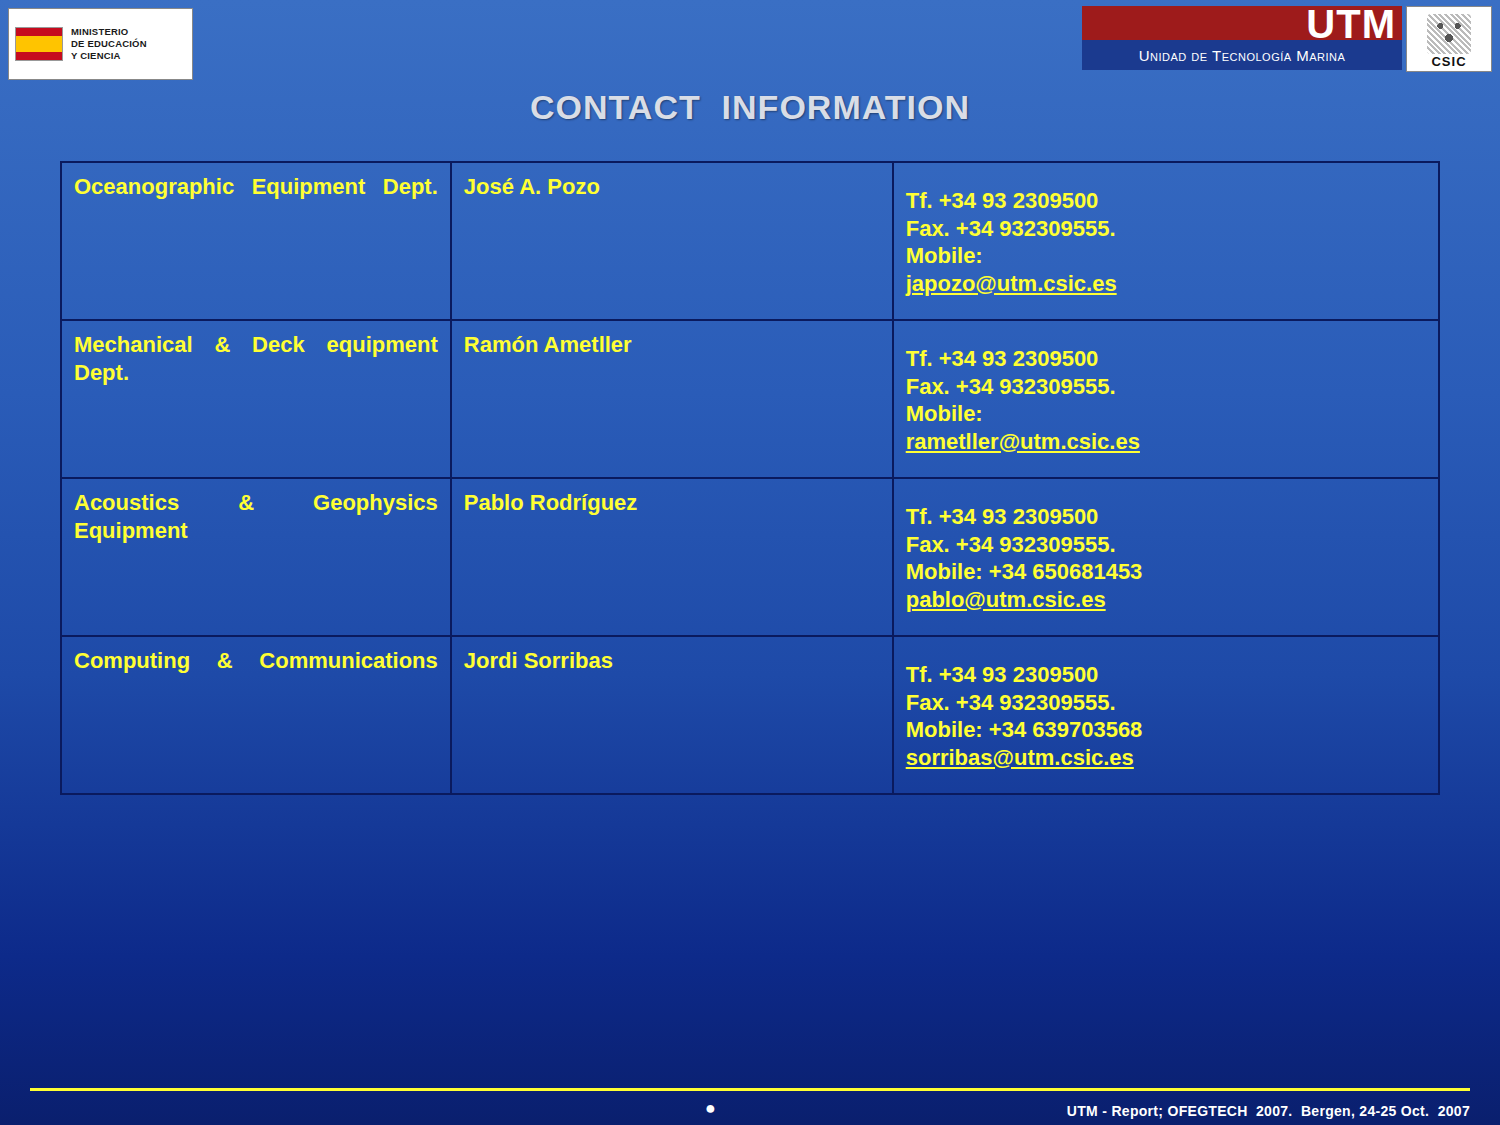MINISTERIO
DE EDUCACIÓN
Y CIENCIA
UTM
Unidad de Tecnología Marina
CSIC
CONTACT INFORMATION
| Oceanographic Equipment Dept. | José A. Pozo | Tf. +34 93 2309500 Fax. +34 932309555. Mobile: japozo@utm.csic.es |
| Mechanical & Deck equipment Dept. | Ramón Ametller | Tf. +34 93 2309500 Fax. +34 932309555. Mobile: rametller@utm.csic.es |
| Acoustics & Geophysics Equipment | Pablo Rodríguez | Tf. +34 93 2309500 Fax. +34 932309555. Mobile: +34 650681453 pablo@utm.csic.es |
| Computing & Communications | Jordi Sorribas | Tf. +34 93 2309500 Fax. +34 932309555. Mobile: +34 639703568 sorribas@utm.csic.es |
●
UTM - Report; OFEGTECH 2007. Bergen, 24-25 Oct. 2007